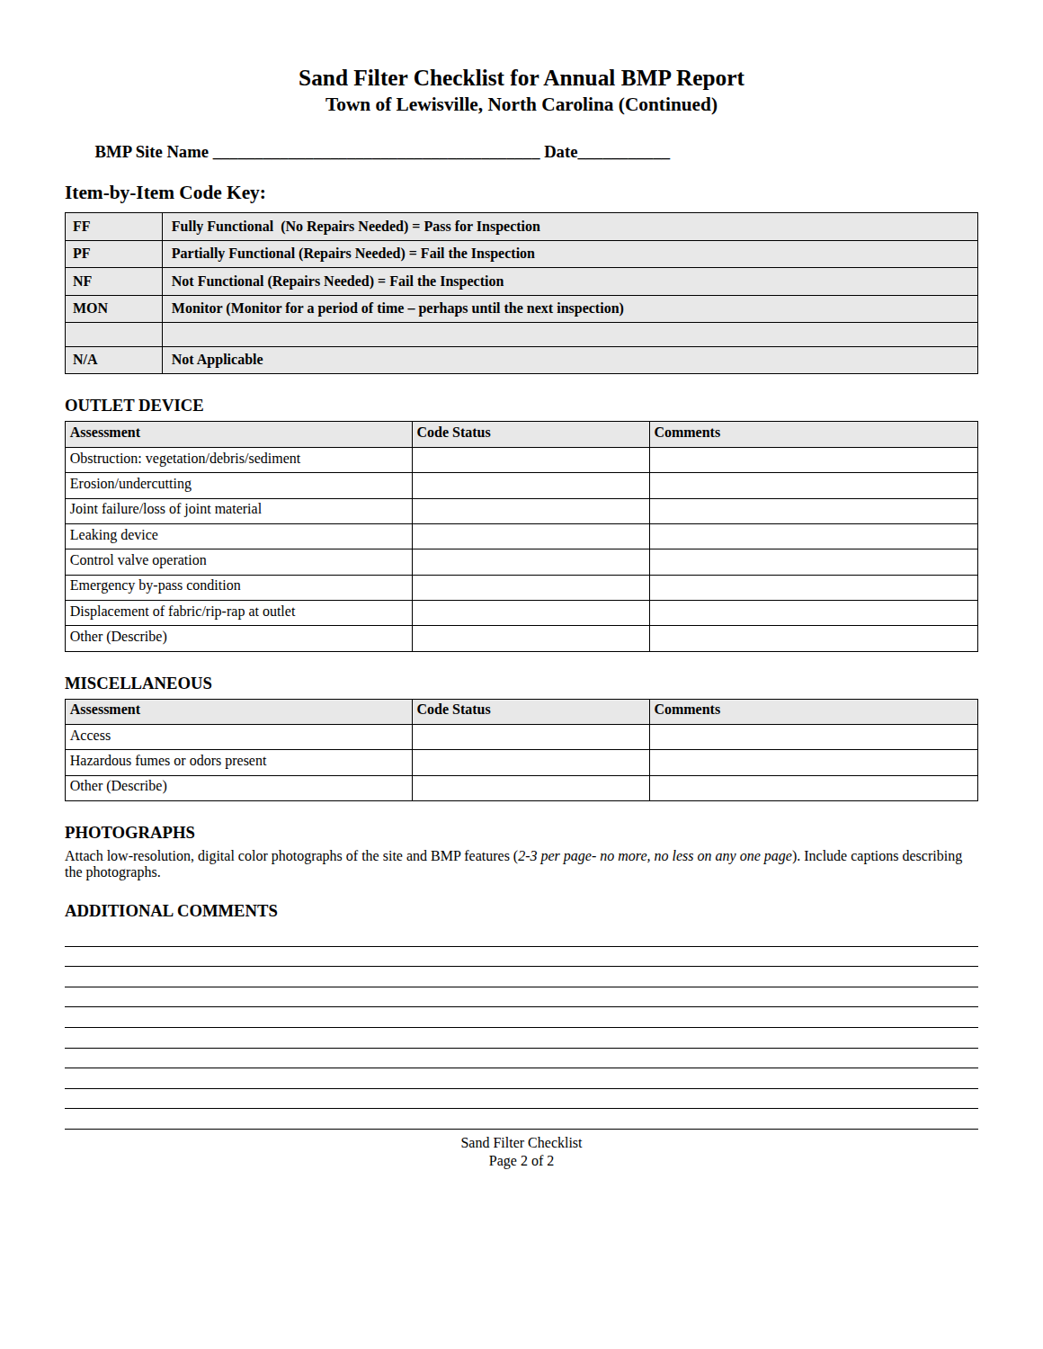Sand Filter Checklist for Annual BMP Report
Town of Lewisville, North Carolina (Continued)
BMP Site Name _______________________________________ Date___________
Item-by-Item Code Key:
| FF | Fully Functional (No Repairs Needed) = Pass for Inspection |
| PF | Partially Functional (Repairs Needed) = Fail the Inspection |
| NF | Not Functional (Repairs Needed) = Fail the Inspection |
| MON | Monitor (Monitor for a period of time – perhaps until the next inspection) |
| N/A | Not Applicable |
OUTLET DEVICE
| Assessment | Code Status | Comments |
| --- | --- | --- |
| Obstruction: vegetation/debris/sediment | | |
| Erosion/undercutting | | |
| Joint failure/loss of joint material | | |
| Leaking device | | |
| Control valve operation | | |
| Emergency by-pass condition | | |
| Displacement of fabric/rip-rap at outlet | | |
| Other (Describe) | | |
MISCELLANEOUS
| Assessment | Code Status | Comments |
| --- | --- | --- |
| Access | | |
| Hazardous fumes or odors present | | |
| Other (Describe) | | |
PHOTOGRAPHS
Attach low-resolution, digital color photographs of the site and BMP features (2-3 per page- no more, no less on any one page). Include captions describing the photographs.
ADDITIONAL COMMENTS
Sand Filter Checklist
Page 2 of 2